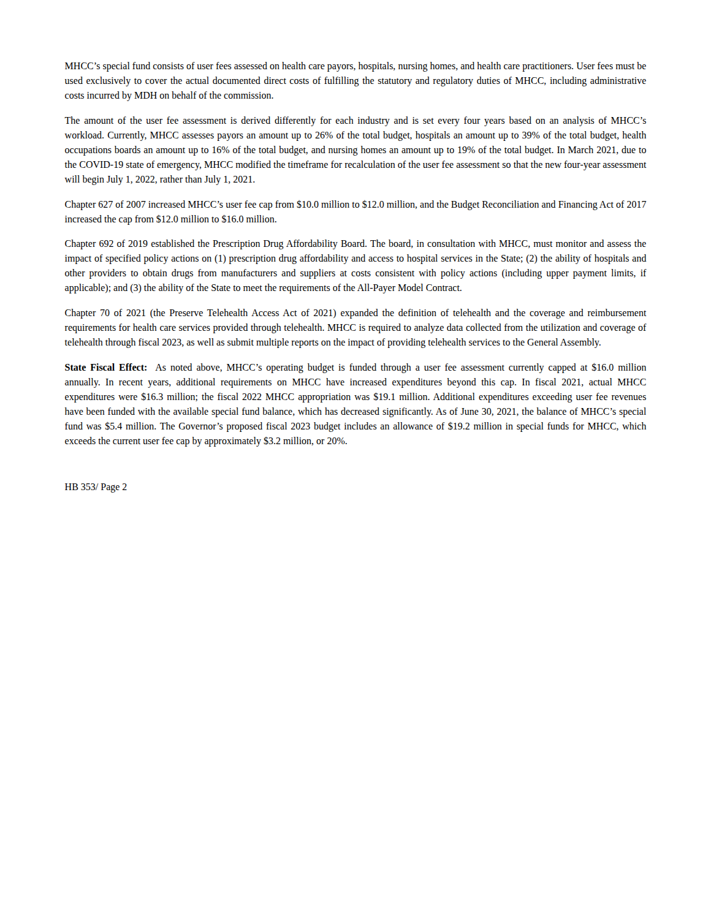MHCC’s special fund consists of user fees assessed on health care payors, hospitals, nursing homes, and health care practitioners. User fees must be used exclusively to cover the actual documented direct costs of fulfilling the statutory and regulatory duties of MHCC, including administrative costs incurred by MDH on behalf of the commission.
The amount of the user fee assessment is derived differently for each industry and is set every four years based on an analysis of MHCC’s workload. Currently, MHCC assesses payors an amount up to 26% of the total budget, hospitals an amount up to 39% of the total budget, health occupations boards an amount up to 16% of the total budget, and nursing homes an amount up to 19% of the total budget. In March 2021, due to the COVID-19 state of emergency, MHCC modified the timeframe for recalculation of the user fee assessment so that the new four-year assessment will begin July 1, 2022, rather than July 1, 2021.
Chapter 627 of 2007 increased MHCC’s user fee cap from $10.0 million to $12.0 million, and the Budget Reconciliation and Financing Act of 2017 increased the cap from $12.0 million to $16.0 million.
Chapter 692 of 2019 established the Prescription Drug Affordability Board. The board, in consultation with MHCC, must monitor and assess the impact of specified policy actions on (1) prescription drug affordability and access to hospital services in the State; (2) the ability of hospitals and other providers to obtain drugs from manufacturers and suppliers at costs consistent with policy actions (including upper payment limits, if applicable); and (3) the ability of the State to meet the requirements of the All-Payer Model Contract.
Chapter 70 of 2021 (the Preserve Telehealth Access Act of 2021) expanded the definition of telehealth and the coverage and reimbursement requirements for health care services provided through telehealth. MHCC is required to analyze data collected from the utilization and coverage of telehealth through fiscal 2023, as well as submit multiple reports on the impact of providing telehealth services to the General Assembly.
State Fiscal Effect: As noted above, MHCC’s operating budget is funded through a user fee assessment currently capped at $16.0 million annually. In recent years, additional requirements on MHCC have increased expenditures beyond this cap. In fiscal 2021, actual MHCC expenditures were $16.3 million; the fiscal 2022 MHCC appropriation was $19.1 million. Additional expenditures exceeding user fee revenues have been funded with the available special fund balance, which has decreased significantly. As of June 30, 2021, the balance of MHCC’s special fund was $5.4 million. The Governor’s proposed fiscal 2023 budget includes an allowance of $19.2 million in special funds for MHCC, which exceeds the current user fee cap by approximately $3.2 million, or 20%.
HB 353/ Page 2